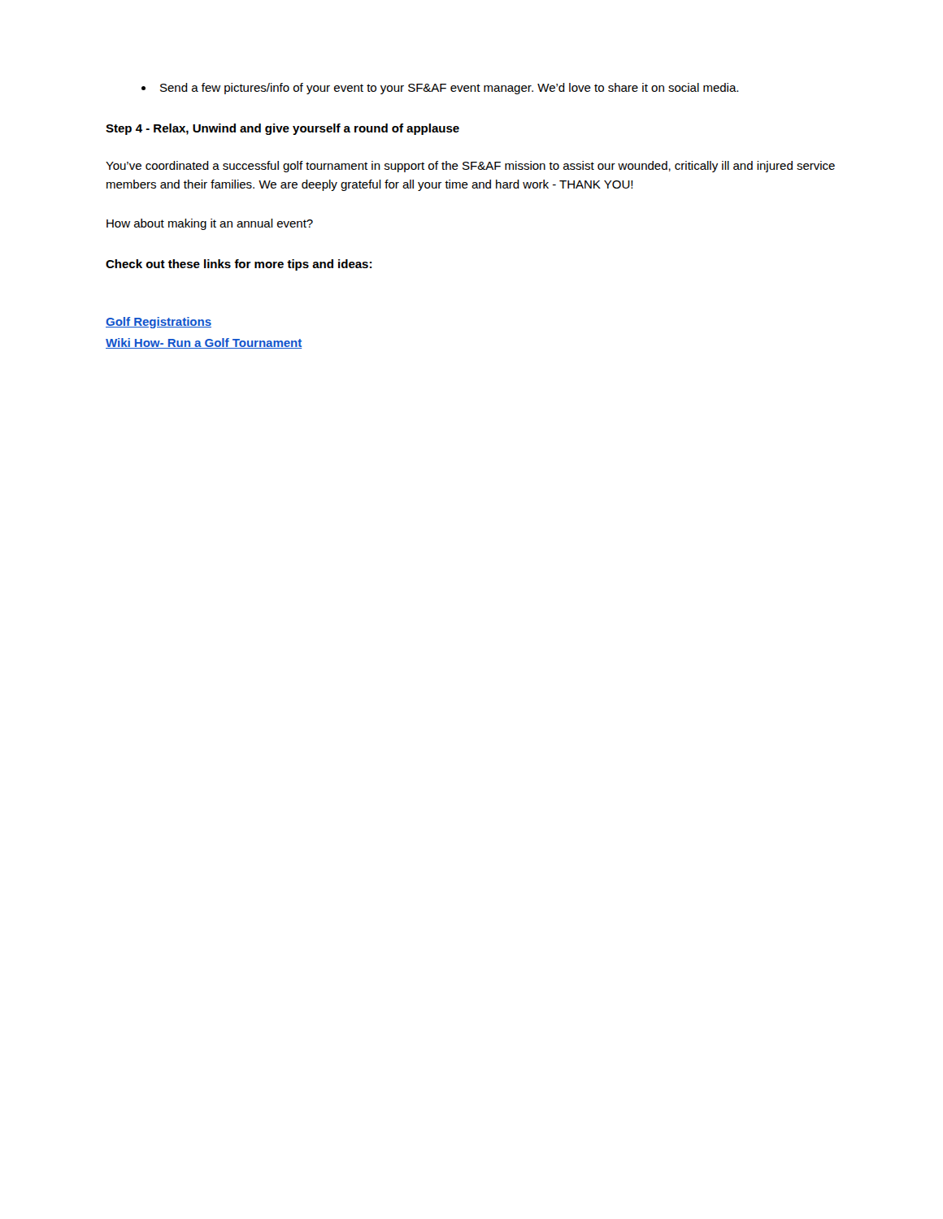Send a few pictures/info of your event to your SF&AF event manager. We’d love to share it on social media.
Step 4 - Relax, Unwind and give yourself a round of applause
You’ve coordinated a successful golf tournament in support of the SF&AF mission to assist our wounded, critically ill and injured service members and their families. We are deeply grateful for all your time and hard work - THANK YOU!
How about making it an annual event?
Check out these links for more tips and ideas:
Golf Registrations Wiki How- Run a Golf Tournament